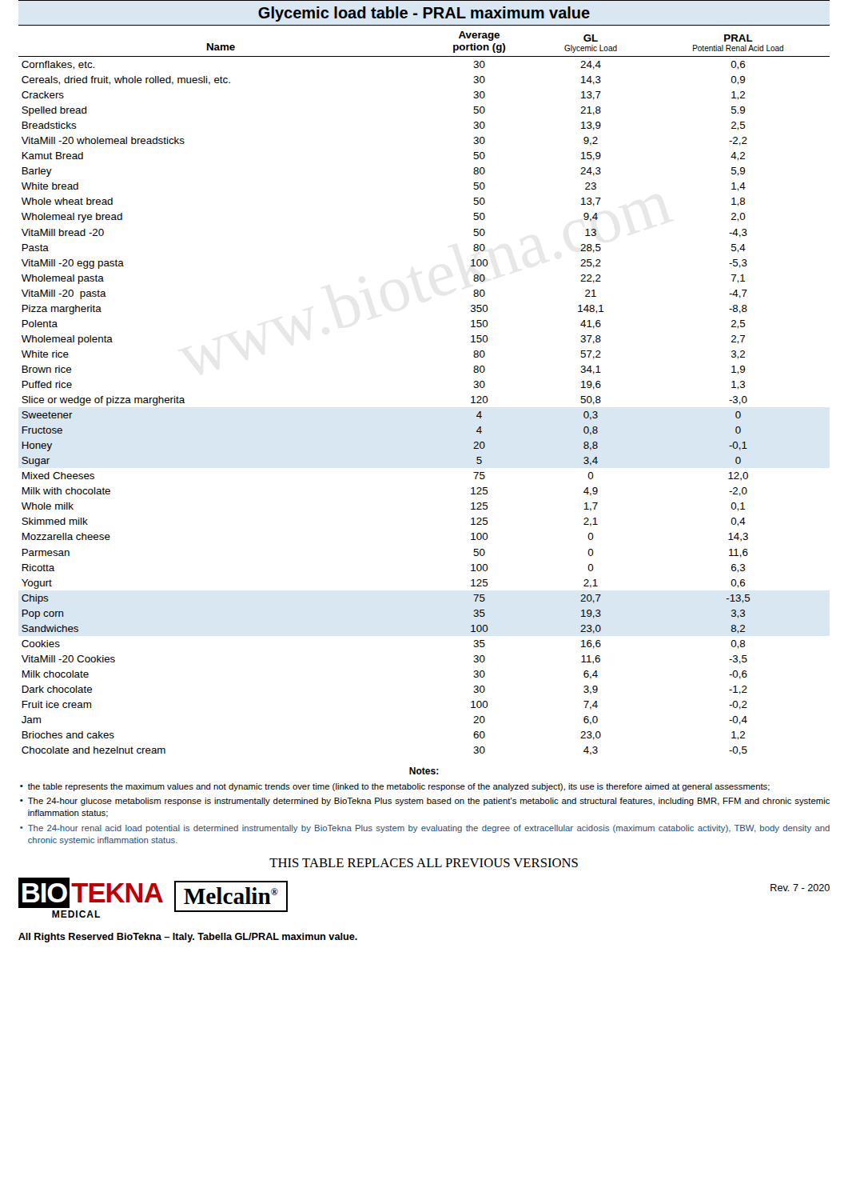www.biotekna.com
Glycemic load table - PRAL maximum value
| Name | Average portion (g) | GL Glycemic Load | PRAL Potential Renal Acid Load |
| --- | --- | --- | --- |
| Cornflakes, etc. | 30 | 24,4 | 0,6 |
| Cereals, dried fruit, whole rolled, muesli, etc. | 30 | 14,3 | 0,9 |
| Crackers | 30 | 13,7 | 1,2 |
| Spelled bread | 50 | 21,8 | 5.9 |
| Breadsticks | 30 | 13,9 | 2,5 |
| VitaMill -20 wholemeal breadsticks | 30 | 9,2 | -2,2 |
| Kamut Bread | 50 | 15,9 | 4,2 |
| Barley | 80 | 24,3 | 5,9 |
| White bread | 50 | 23 | 1,4 |
| Whole wheat bread | 50 | 13,7 | 1,8 |
| Wholemeal rye bread | 50 | 9,4 | 2,0 |
| VitaMill bread -20 | 50 | 13 | -4,3 |
| Pasta | 80 | 28,5 | 5,4 |
| VitaMill -20 egg pasta | 100 | 25,2 | -5,3 |
| Wholemeal pasta | 80 | 22,2 | 7,1 |
| VitaMill -20 pasta | 80 | 21 | -4,7 |
| Pizza margherita | 350 | 148,1 | -8,8 |
| Polenta | 150 | 41,6 | 2,5 |
| Wholemeal polenta | 150 | 37,8 | 2,7 |
| White rice | 80 | 57,2 | 3,2 |
| Brown rice | 80 | 34,1 | 1,9 |
| Puffed rice | 30 | 19,6 | 1,3 |
| Slice or wedge of pizza margherita | 120 | 50,8 | -3,0 |
| Sweetener | 4 | 0,3 | 0 |
| Fructose | 4 | 0,8 | 0 |
| Honey | 20 | 8,8 | -0,1 |
| Sugar | 5 | 3,4 | 0 |
| Mixed Cheeses | 75 | 0 | 12,0 |
| Milk with chocolate | 125 | 4,9 | -2,0 |
| Whole milk | 125 | 1,7 | 0,1 |
| Skimmed milk | 125 | 2,1 | 0,4 |
| Mozzarella cheese | 100 | 0 | 14,3 |
| Parmesan | 50 | 0 | 11,6 |
| Ricotta | 100 | 0 | 6,3 |
| Yogurt | 125 | 2,1 | 0,6 |
| Chips | 75 | 20,7 | -13,5 |
| Pop corn | 35 | 19,3 | 3,3 |
| Sandwiches | 100 | 23,0 | 8,2 |
| Cookies | 35 | 16,6 | 0,8 |
| VitaMill -20 Cookies | 30 | 11,6 | -3,5 |
| Milk chocolate | 30 | 6,4 | -0,6 |
| Dark chocolate | 30 | 3,9 | -1,2 |
| Fruit ice cream | 100 | 7,4 | -0,2 |
| Jam | 20 | 6,0 | -0,4 |
| Brioches and cakes | 60 | 23,0 | 1,2 |
| Chocolate and hezelnut cream | 30 | 4,3 | -0,5 |
Notes:
the table represents the maximum values and not dynamic trends over time (linked to the metabolic response of the analyzed subject), its use is therefore aimed at general assessments;
The 24-hour glucose metabolism response is instrumentally determined by BioTekna Plus system based on the patient's metabolic and structural features, including BMR, FFM and chronic systemic inflammation status;
The 24-hour renal acid load potential is determined instrumentally by BioTekna Plus system by evaluating the degree of extracellular acidosis (maximum catabolic activity), TBW, body density and chronic systemic inflammation status.
THIS TABLE REPLACES ALL PREVIOUS VERSIONS
Rev. 7 - 2020
BIO TEKNA
MEDICAL
Melcalin®
All Rights Reserved BioTekna – Italy. Tabella GL/PRAL maximun value.